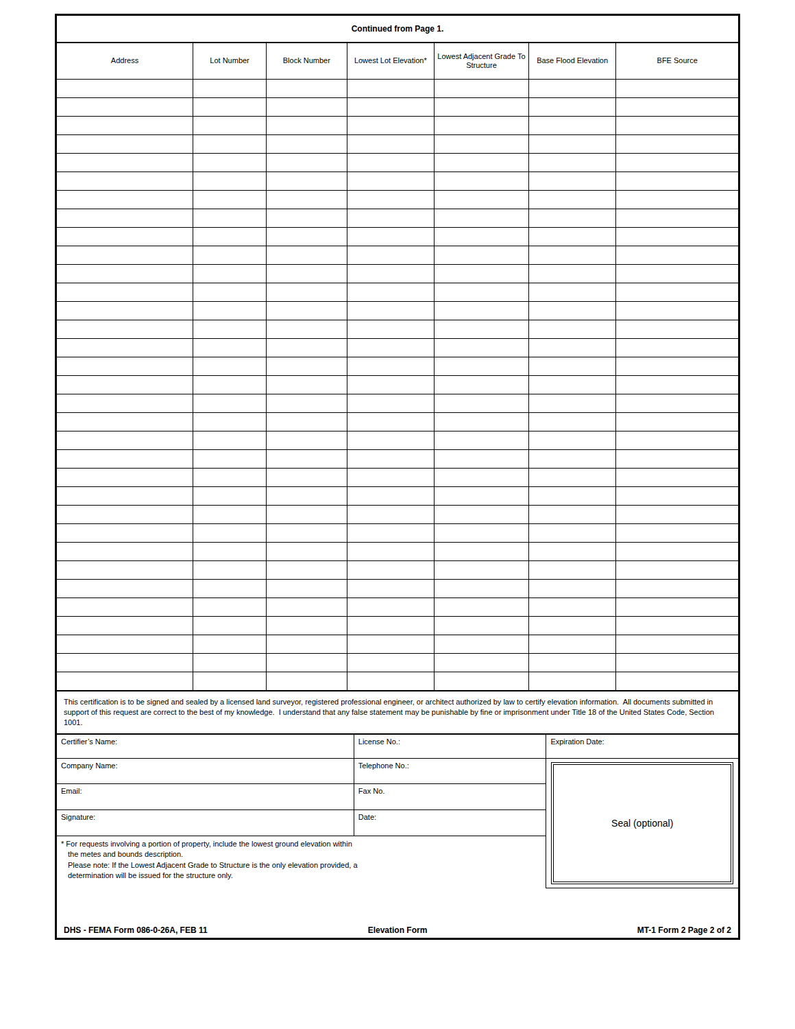Continued from Page 1.
| Address | Lot Number | Block Number | Lowest Lot Elevation* | Lowest Adjacent Grade To Structure | Base Flood Elevation | BFE Source |
| --- | --- | --- | --- | --- | --- | --- |
This certification is to be signed and sealed by a licensed land surveyor, registered professional engineer, or architect authorized by law to certify elevation information. All documents submitted in support of this request are correct to the best of my knowledge. I understand that any false statement may be punishable by fine or imprisonment under Title 18 of the United States Code, Section 1001.
| Certifier’s Name: | License No.: | Expiration Date: |
| Company Name: | Telephone No.: | Seal (optional) |
| Email: | Fax No. |
| Signature: | Date: |
| * For requests involving a portion of property, include the lowest ground elevation within the metes and bounds description. Please note: If the Lowest Adjacent Grade to Structure is the only elevation provided, a determination will be issued for the structure only. |
DHS - FEMA Form 086-0-26A, FEB 11
Elevation Form
MT-1 Form 2 Page 2 of 2